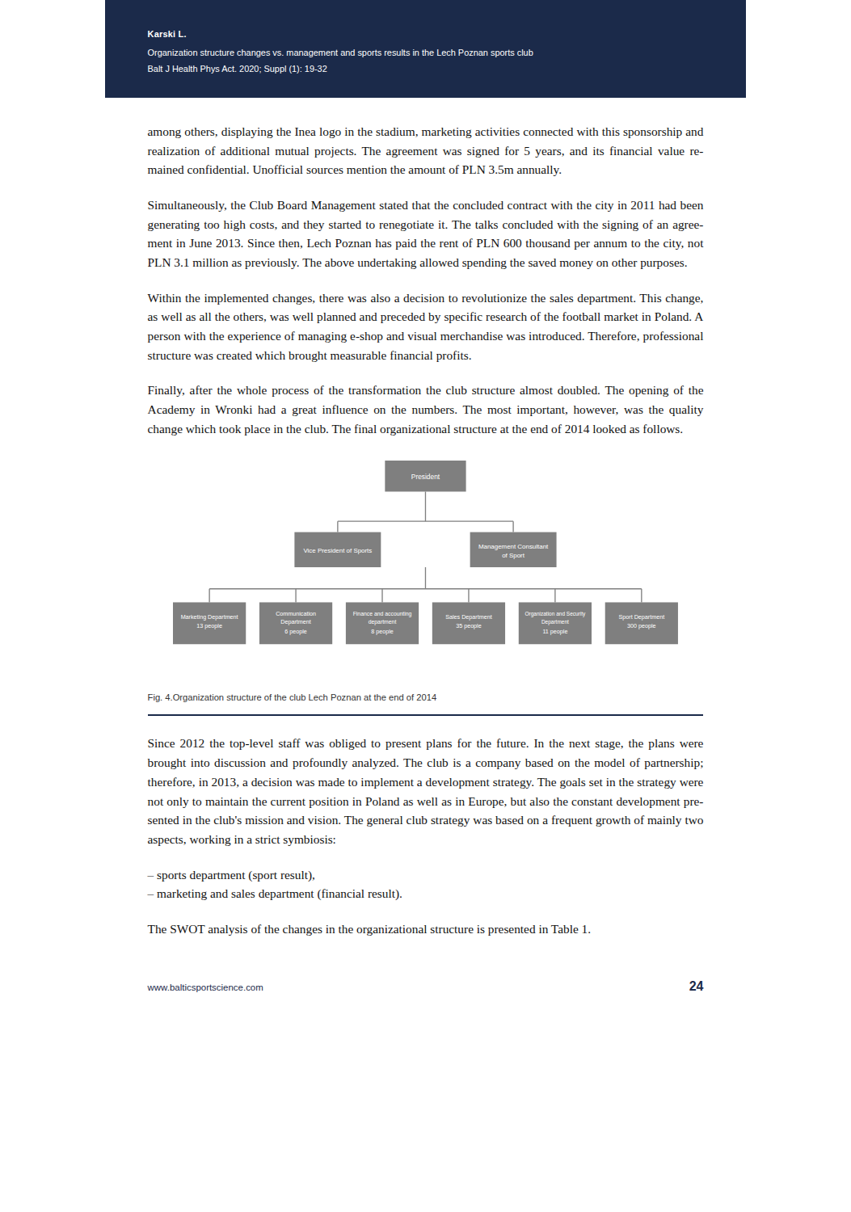Karski L.
Organization structure changes vs. management and sports results in the Lech Poznan sports club
Balt J Health Phys Act. 2020; Suppl (1): 19-32
among others, displaying the Inea logo in the stadium, marketing activities connected with this sponsorship and realization of additional mutual projects. The agreement was signed for 5 years, and its financial value remained confidential. Unofficial sources mention the amount of PLN 3.5m annually.
Simultaneously, the Club Board Management stated that the concluded contract with the city in 2011 had been generating too high costs, and they started to renegotiate it. The talks concluded with the signing of an agreement in June 2013. Since then, Lech Poznan has paid the rent of PLN 600 thousand per annum to the city, not PLN 3.1 million as previously. The above undertaking allowed spending the saved money on other purposes.
Within the implemented changes, there was also a decision to revolutionize the sales department. This change, as well as all the others, was well planned and preceded by specific research of the football market in Poland. A person with the experience of managing e-shop and visual merchandise was introduced. Therefore, professional structure was created which brought measurable financial profits.
Finally, after the whole process of the transformation the club structure almost doubled. The opening of the Academy in Wronki had a great influence on the numbers. The most important, however, was the quality change which took place in the club. The final organizational structure at the end of 2014 looked as follows.
President Vice President of Sports Management Consultant of Sport Marketing Department 13 people Communication Department 6 people Finance and accounting department 8 people Sales Department 35 people Organization and Security Department 11 people Sport Department 300 people
Fig. 4.Organization structure of the club Lech Poznan at the end of 2014
Since 2012 the top-level staff was obliged to present plans for the future. In the next stage, the plans were brought into discussion and profoundly analyzed. The club is a company based on the model of partnership; therefore, in 2013, a decision was made to implement a development strategy. The goals set in the strategy were not only to maintain the current position in Poland as well as in Europe, but also the constant development presented in the club's mission and vision. The general club strategy was based on a frequent growth of mainly two aspects, working in a strict symbiosis:
– sports department (sport result),
– marketing and sales department (financial result).
The SWOT analysis of the changes in the organizational structure is presented in Table 1.
www.balticsportscience.com 24